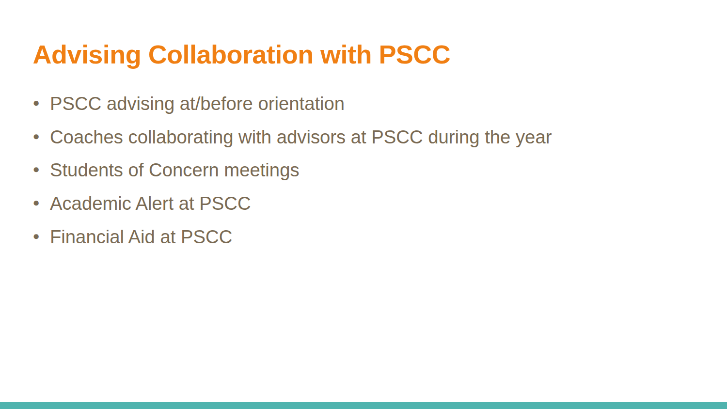Advising Collaboration with PSCC
PSCC advising at/before orientation
Coaches collaborating with advisors at PSCC during the year
Students of Concern meetings
Academic Alert at PSCC
Financial Aid at PSCC